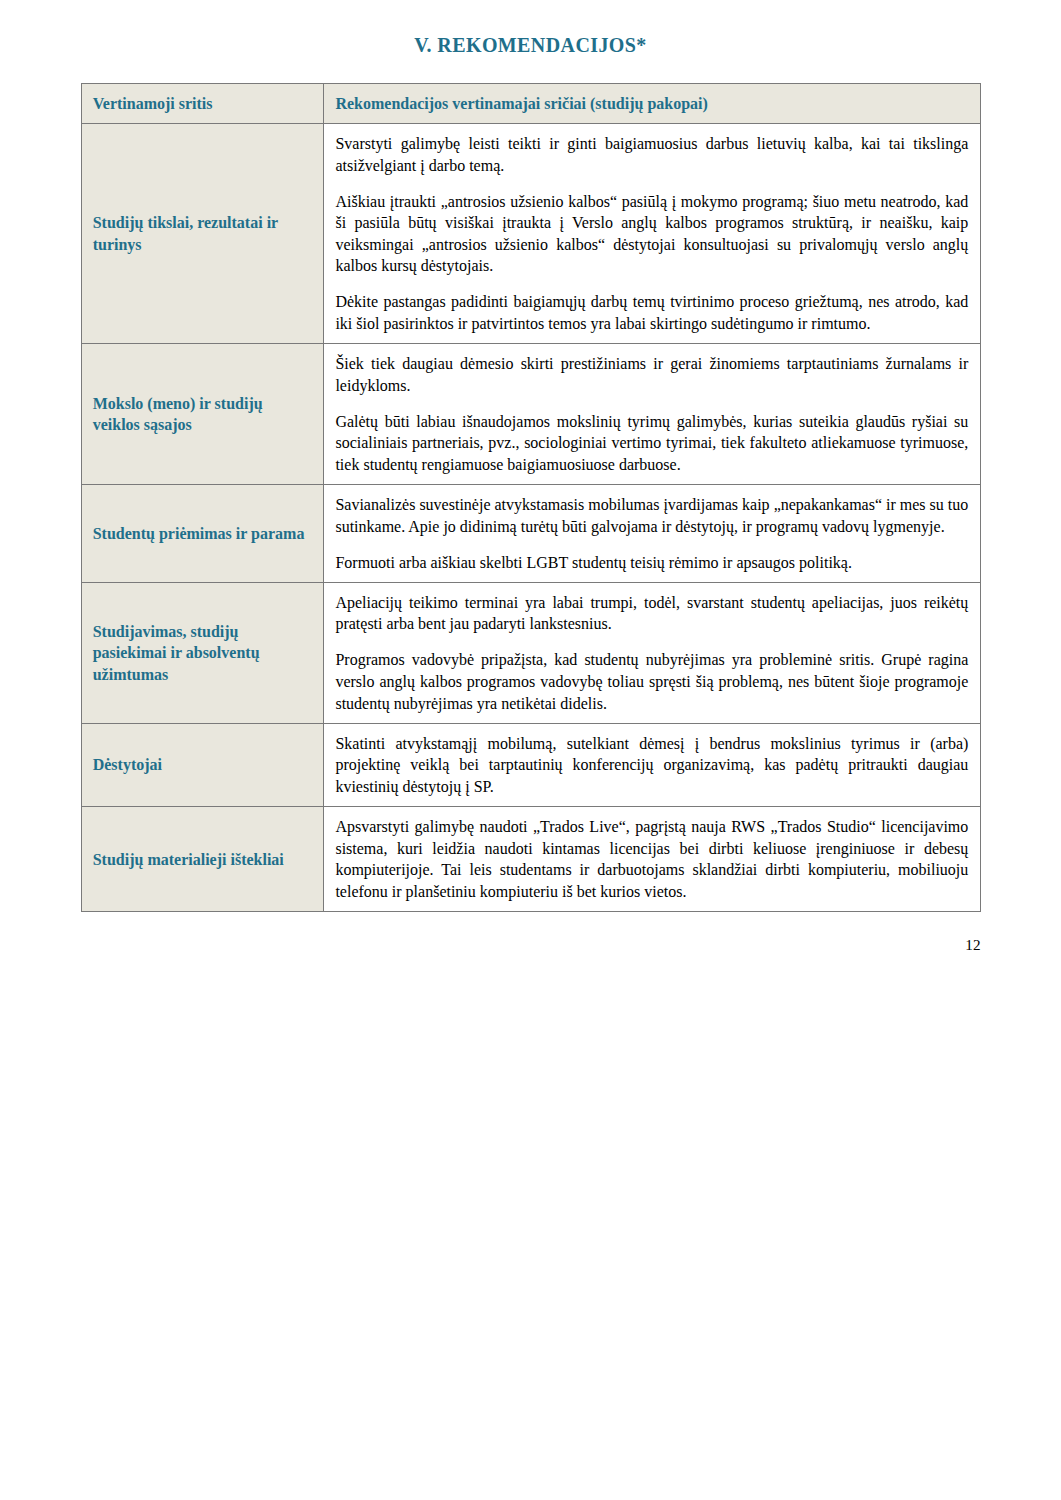V. REKOMENDACIJOS*
| Vertinamoji sritis | Rekomendacijos vertinamajai sričiai (studijų pakopai) |
| --- | --- |
| Studijų tikslai, rezultatai ir turinys | Svarstyti galimybę leisti teikti ir ginti baigiamuosius darbus lietuvių kalba, kai tai tikslinga atsižvelgiant į darbo temą. Aiškiau įtraukti „antrosios užsienio kalbos“ pasiūlą į mokymo programą; šiuo metu neatrodo, kad ši pasiūla būtų visiškai įtraukta į Verslo anglų kalbos programos struktūrą, ir neaišku, kaip veiksmingai „antrosios užsienio kalbos“ dėstytojai konsultuojasi su privalomųjų verslo anglų kalbos kursų dėstytojais. Dėkite pastangas padidinti baigiamųjų darbų temų tvirtinimo proceso griežtumą, nes atrodo, kad iki šiol pasirinktos ir patvirtintos temos yra labai skirtingo sudėtingumo ir rimtumo. |
| Mokslo (meno) ir studijų veiklos sąsajos | Šiek tiek daugiau dėmesio skirti prestižiniams ir gerai žinomiems tarptautiniams žurnalams ir leidykloms. Galėtų būti labiau išnaudojamos mokslinių tyrimų galimybės, kurias suteikia glaudūs ryšiai su socialiniais partneriais, pvz., sociologiniai vertimo tyrimai, tiek fakulteto atliekamuose tyrimuose, tiek studentų rengiamuose baigiamuosiuose darbuose. |
| Studentų priėmimas ir parama | Savianalizės suvestinėje atvykstamasis mobilumas įvardijamas kaip „nepakankamas“ ir mes su tuo sutinkame. Apie jo didinimą turėtų būti galvojama ir dėstytojų, ir programų vadovų lygmenyje. Formuoti arba aiškiau skelbti LGBT studentų teisių rėmimo ir apsaugos politiką. |
| Studijavimas, studijų pasiekimai ir absolventų užimtumas | Apeliacijų teikimo terminai yra labai trumpi, todėl, svarstant studentų apeliacijas, juos reikėtų pratęsti arba bent jau padaryti lankstesnius. Programos vadovybė pripažįsta, kad studentų nubyrėjimas yra probleminė sritis. Grupė ragina verslo anglų kalbos programos vadovybę toliau spręsti šią problemą, nes būtent šioje programoje studentų nubyrėjimas yra netikėtai didelis. |
| Dėstytojai | Skatinti atvykstamąjį mobilumą, sutelkiant dėmesį į bendrus mokslinius tyrimus ir (arba) projektinę veiklą bei tarptautinių konferencijų organizavimą, kas padėtų pritraukti daugiau kviestinių dėstytojų į SP. |
| Studijų materialieji ištekliai | Apsvarstyti galimybę naudoti „Trados Live“, pagrįstą nauja RWS „Trados Studio“ licencijavimo sistema, kuri leidžia naudoti kintamas licencijas bei dirbti keliuose įrenginiuose ir debesų kompiuterijoje. Tai leis studentams ir darbuotojams sklandžiai dirbti kompiuteriu, mobiliuoju telefonu ir planšetiniu kompiuteriu iš bet kurios vietos. |
12